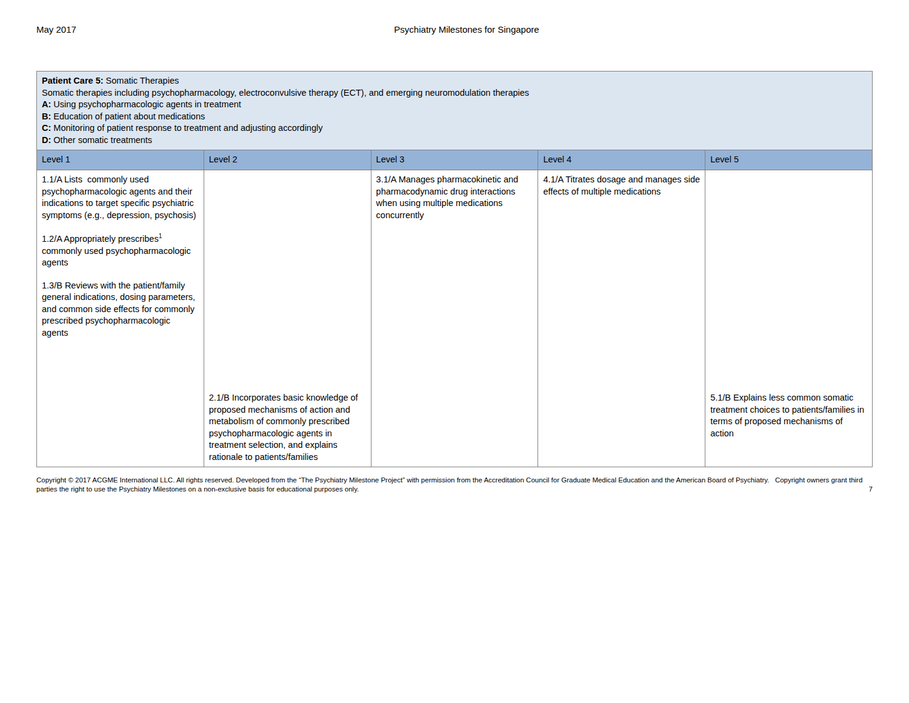May 2017
Psychiatry Milestones for Singapore
| Patient Care 5: Somatic Therapies Somatic therapies including psychopharmacology, electroconvulsive therapy (ECT), and emerging neuromodulation therapies A: Using psychopharmacologic agents in treatment B: Education of patient about medications C: Monitoring of patient response to treatment and adjusting accordingly D: Other somatic treatments |
| Level 1 | Level 2 | Level 3 | Level 4 | Level 5 |
| 1.1/A Lists commonly used psychopharmacologic agents and their indications to target specific psychiatric symptoms (e.g., depression, psychosis) 1.2/A Appropriately prescribes 1 commonly used psychopharmacologic agents 1.3/B Reviews with the patient/family general indications, dosing parameters, and common side effects for commonly prescribed psychopharmacologic agents | 2.1/B Incorporates basic knowledge of proposed mechanisms of action and metabolism of commonly prescribed psychopharmacologic agents in treatment selection, and explains rationale to patients/families | 3.1/A Manages pharmacokinetic and pharmacodynamic drug interactions when using multiple medications concurrently | 4.1/A Titrates dosage and manages side effects of multiple medications | 5.1/B Explains less common somatic treatment choices to patients/families in terms of proposed mechanisms of action |
Copyright © 2017 ACGME International LLC. All rights reserved. Developed from the “The Psychiatry Milestone Project” with permission from the Accreditation Council for Graduate Medical Education and the American Board of Psychiatry. Copyright owners grant third parties the right to use the Psychiatry Milestones on a non-exclusive basis for educational purposes only. 7